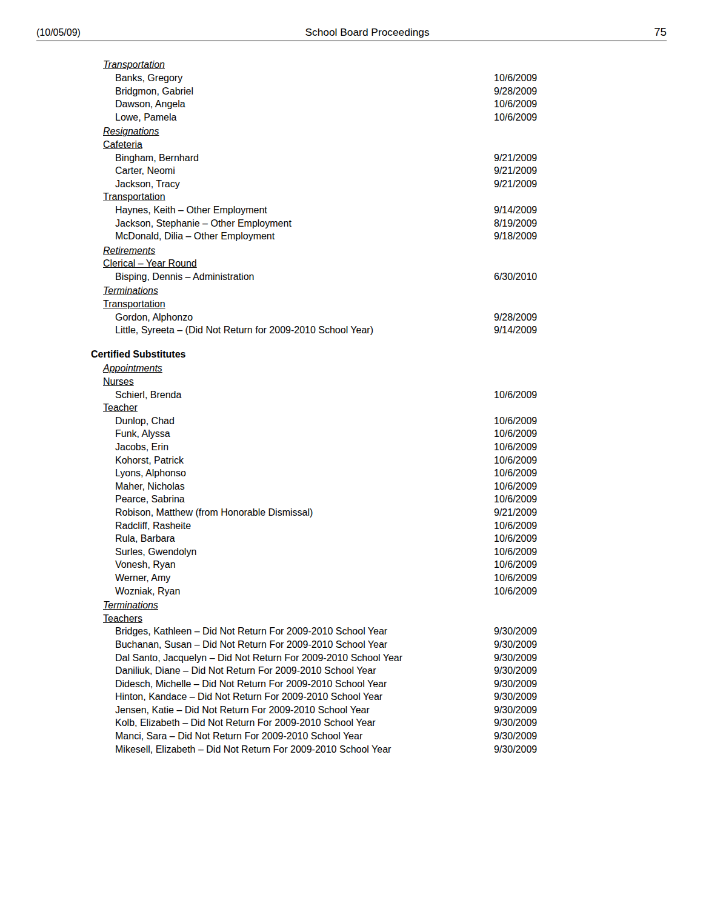(10/05/09)
School Board Proceedings
75
Transportation
| Banks, Gregory | 10/6/2009 |
| Bridgmon, Gabriel | 9/28/2009 |
| Dawson, Angela | 10/6/2009 |
| Lowe, Pamela | 10/6/2009 |
Resignations
Cafeteria
| Bingham, Bernhard | 9/21/2009 |
| Carter, Neomi | 9/21/2009 |
| Jackson, Tracy | 9/21/2009 |
Transportation
| Haynes, Keith – Other Employment | 9/14/2009 |
| Jackson, Stephanie – Other Employment | 8/19/2009 |
| McDonald, Dilia – Other Employment | 9/18/2009 |
Retirements
Clerical – Year Round
| Bisping, Dennis – Administration | 6/30/2010 |
Terminations
Transportation
| Gordon, Alphonzo | 9/28/2009 |
| Little, Syreeta – (Did Not Return for 2009-2010 School Year) | 9/14/2009 |
Certified Substitutes
Appointments
Nurses
| Schierl, Brenda | 10/6/2009 |
Teacher
| Dunlop, Chad | 10/6/2009 |
| Funk, Alyssa | 10/6/2009 |
| Jacobs, Erin | 10/6/2009 |
| Kohorst, Patrick | 10/6/2009 |
| Lyons, Alphonso | 10/6/2009 |
| Maher, Nicholas | 10/6/2009 |
| Pearce, Sabrina | 10/6/2009 |
| Robison, Matthew (from Honorable Dismissal) | 9/21/2009 |
| Radcliff, Rasheite | 10/6/2009 |
| Rula, Barbara | 10/6/2009 |
| Surles, Gwendolyn | 10/6/2009 |
| Vonesh, Ryan | 10/6/2009 |
| Werner, Amy | 10/6/2009 |
| Wozniak, Ryan | 10/6/2009 |
Terminations
Teachers
| Bridges, Kathleen – Did Not Return For 2009-2010 School Year | 9/30/2009 |
| Buchanan, Susan – Did Not Return For 2009-2010 School Year | 9/30/2009 |
| Dal Santo, Jacquelyn – Did Not Return For 2009-2010 School Year | 9/30/2009 |
| Daniliuk, Diane – Did Not Return For 2009-2010 School Year | 9/30/2009 |
| Didesch, Michelle – Did Not Return For 2009-2010 School Year | 9/30/2009 |
| Hinton, Kandace – Did Not Return For 2009-2010 School Year | 9/30/2009 |
| Jensen, Katie – Did Not Return For 2009-2010 School Year | 9/30/2009 |
| Kolb, Elizabeth – Did Not Return For 2009-2010 School Year | 9/30/2009 |
| Manci, Sara – Did Not Return For 2009-2010 School Year | 9/30/2009 |
| Mikesell, Elizabeth – Did Not Return For 2009-2010 School Year | 9/30/2009 |